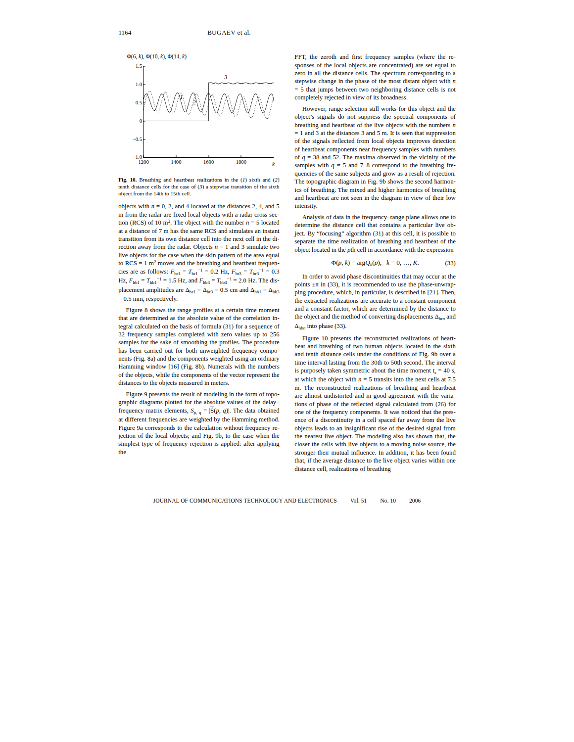1164 BUGAEV et al.
Φ(6, k), Φ(10, k), Φ(14, k)
1.5
1.0
0.5
0
−0.5
−1.0
1200
1400
1600
1800
k
1
2
3
Fig. 10. Breathing and heartbeat realizations in the (1) sixth and (2) tenth distance cells for the case of (3) a stepwise transition of the sixth object from the 14th to 15th cell.
objects with n = 0, 2, and 4 located at the distances 2, 4, and 5 m from the radar are fixed local objects with a radar cross section (RCS) of 10 m2. The object with the number n = 5 located at a distance of 7 m has the same RCS and simulates an instant transition from its own distance cell into the next cell in the direction away from the radar. Objects n = 1 and 3 simulate two live objects for the case when the skin pattern of the area equal to RCS = 1 m2 moves and the breathing and heartbeat frequencies are as follows: Fbr1 = Tbr1−1 = 0.2 Hz, Fbr3 = Tbr3−1 = 0.3 Hz, Fhb1 = Thb1−1 = 1.5 Hz, and Fhb3 = Thb3−1 = 2.0 Hz. The displacement amplitudes are Δbr1 = Δbr3 = 0.5 cm and Δhb1 = Δhb3 = 0.5 mm, respectively.
Figure 8 shows the range profiles at a certain time moment that are determined as the absolute value of the correlation integral calculated on the basis of formula (31) for a sequence of 32 frequency samples completed with zero values up to 256 samples for the sake of smoothing the profiles. The procedure has been carried out for both unweighted frequency components (Fig. 8a) and the components weighted using an ordinary Hamming window [16] (Fig. 8b). Numerals with the numbers of the objects, while the components of the vector represent the distances to the objects measured in meters.
Figure 9 presents the result of modeling in the form of topographic diagrams plotted for the absolute values of the delay–frequency matrix elements, Sp, q = |Ṡ(p, q)|. The data obtained at different frequencies are weighted by the Hamming method. Figure 9a corresponds to the calculation without frequency rejection of the local objects; and Fig. 9b, to the case when the simplest type of frequency rejection is applied: after applying the
FFT, the zeroth and first frequency samples (where the responses of the local objects are concentrated) are set equal to zero in all the distance cells. The spectrum corresponding to a stepwise change in the phase of the most distant object with n = 5 that jumps between two neighboring distance cells is not completely rejected in view of its broadness.
However, range selection still works for this object and the object’s signals do not suppress the spectral components of breathing and heartbeat of the live objects with the numbers n = 1 and 3 at the distances 3 and 5 m. It is seen that suppression of the signals reflected from local objects improves detection of heartbeat components near frequency samples with numbers of q = 38 and 52. The maxima observed in the vicinity of the samples with q = 5 and 7–8 correspond to the breathing frequencies of the same subjects and grow as a result of rejection. The topographic diagram in Fig. 9b shows the second harmonics of breathing. The mixed and higher harmonics of breathing and heartbeat are not seen in the diagram in view of their low intensity.
Analysis of data in the frequency–range plane allows one to determine the distance cell that contains a particular live object. By “focusing” algorithm (31) at this cell, it is possible to separate the time realization of breathing and heartbeat of the object located in the pth cell in accordance with the expression
Φ(p, k) = argQ̇k(p), k = 0, …, K. (33)
In order to avoid phase discontinuities that may occur at the points ±π in (33), it is recommended to use the phase-unwrapping procedure, which, in particular, is described in [21]. Then, the extracted realizations are accurate to a constant component and a constant factor, which are determined by the distance to the object and the method of converting displacements Δbrn and Δhbn into phase (33).
Figure 10 presents the reconstructed realizations of heartbeat and breathing of two human objects located in the sixth and tenth distance cells under the conditions of Fig. 9b over a time interval lasting from the 30th to 50th second. The interval is purposely taken symmetric about the time moment ts = 40 s, at which the object with n = 5 transits into the next cells at 7.5 m. The reconstructed realizations of breathing and heartbeat are almost undistorted and in good agreement with the variations of phase of the reflected signal calculated from (26) for one of the frequency components. It was noticed that the presence of a discontinuity in a cell spaced far away from the live objects leads to an insignificant rise of the desired signal from the nearest live object. The modeling also has shown that, the closer the cells with live objects to a moving noise source, the stronger their mutual influence. In addition, it has been found that, if the average distance to the live object varies within one distance cell, realizations of breathing
JOURNAL OF COMMUNICATIONS TECHNOLOGY AND ELECTRONICS Vol. 51 No. 10 2006